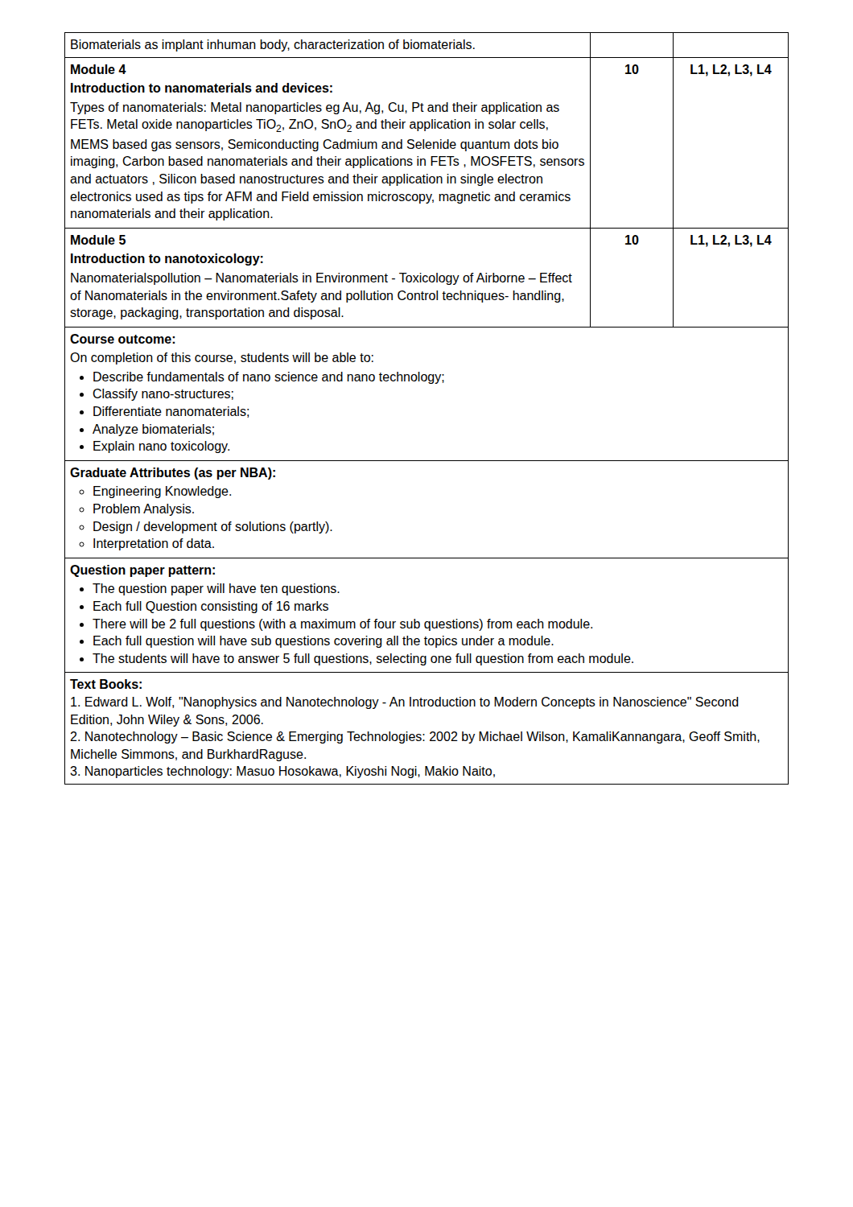| Biomaterials as implant inhuman body, characterization of biomaterials. | | |
| Module 4 Introduction to nanomaterials and devices: Types of nanomaterials: Metal nanoparticles eg Au, Ag, Cu, Pt and their application as FETs. Metal oxide nanoparticles TiO 2 , ZnO, SnO 2 and their application in solar cells, MEMS based gas sensors, Semiconducting Cadmium and Selenide quantum dots bio imaging, Carbon based nanomaterials and their applications in FETs , MOSFETS, sensors and actuators , Silicon based nanostructures and their application in single electron electronics used as tips for AFM and Field emission microscopy, magnetic and ceramics nanomaterials and their application. | 10 | L1, L2, L3, L4 |
| Module 5 Introduction to nanotoxicology: Nanomaterialspollution – Nanomaterials in Environment - Toxicology of Airborne – Effect of Nanomaterials in the environment.Safety and pollution Control techniques- handling, storage, packaging, transportation and disposal. | 10 | L1, L2, L3, L4 |
| Course outcome: On completion of this course, students will be able to: Describe fundamentals of nano science and nano technology; Classify nano-structures; Differentiate nanomaterials; Analyze biomaterials; Explain nano toxicology. |
| Graduate Attributes (as per NBA): Engineering Knowledge. Problem Analysis. Design / development of solutions (partly). Interpretation of data. |
| Question paper pattern: The question paper will have ten questions. Each full Question consisting of 16 marks There will be 2 full questions (with a maximum of four sub questions) from each module. Each full question will have sub questions covering all the topics under a module. The students will have to answer 5 full questions, selecting one full question from each module. |
| Text Books: 1. Edward L. Wolf, "Nanophysics and Nanotechnology - An Introduction to Modern Concepts in Nanoscience" Second Edition, John Wiley & Sons, 2006. 2. Nanotechnology – Basic Science & Emerging Technologies: 2002 by Michael Wilson, KamaliKannangara, Geoff Smith, Michelle Simmons, and BurkhardRaguse. 3. Nanoparticles technology: Masuo Hosokawa, Kiyoshi Nogi, Makio Naito, |